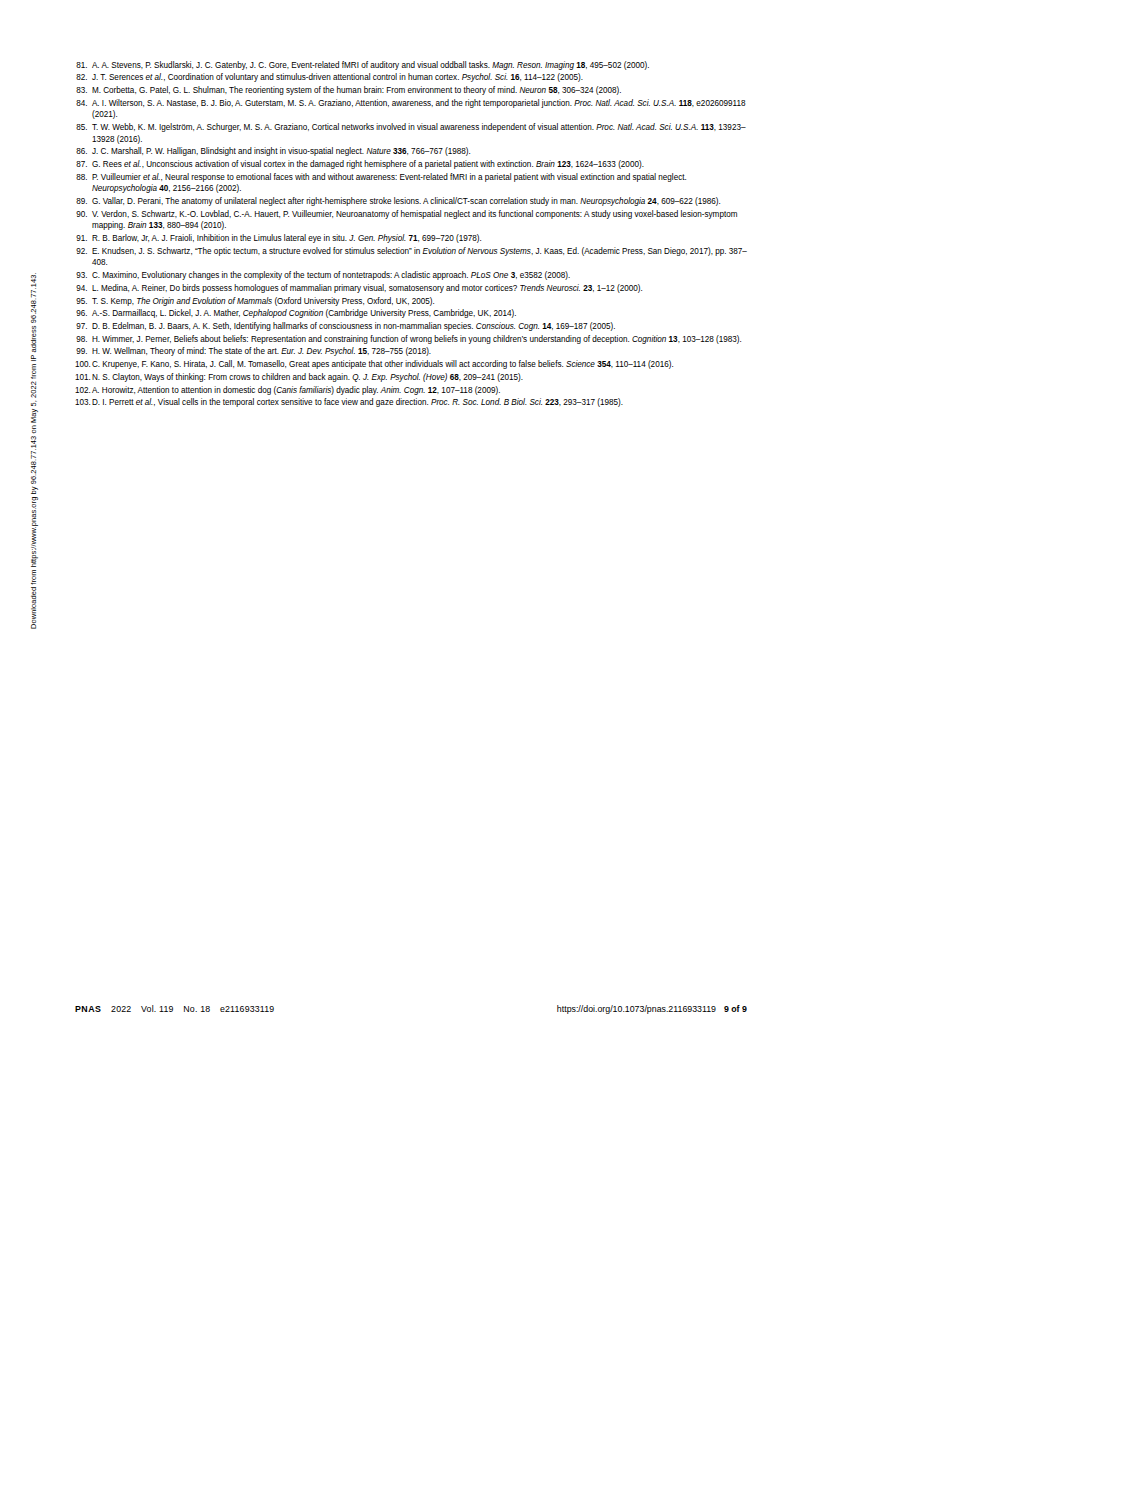Downloaded from https://www.pnas.org by 96.248.77.143 on May 5, 2022 from IP address 96.248.77.143.
81. A. A. Stevens, P. Skudlarski, J. C. Gatenby, J. C. Gore, Event-related fMRI of auditory and visual oddball tasks. Magn. Reson. Imaging 18, 495–502 (2000).
82. J. T. Serences et al., Coordination of voluntary and stimulus-driven attentional control in human cortex. Psychol. Sci. 16, 114–122 (2005).
83. M. Corbetta, G. Patel, G. L. Shulman, The reorienting system of the human brain: From environment to theory of mind. Neuron 58, 306–324 (2008).
84. A. I. Wilterson, S. A. Nastase, B. J. Bio, A. Guterstam, M. S. A. Graziano, Attention, awareness, and the right temporoparietal junction. Proc. Natl. Acad. Sci. U.S.A. 118, e2026099118 (2021).
85. T. W. Webb, K. M. Igelström, A. Schurger, M. S. A. Graziano, Cortical networks involved in visual awareness independent of visual attention. Proc. Natl. Acad. Sci. U.S.A. 113, 13923–13928 (2016).
86. J. C. Marshall, P. W. Halligan, Blindsight and insight in visuo-spatial neglect. Nature 336, 766–767 (1988).
87. G. Rees et al., Unconscious activation of visual cortex in the damaged right hemisphere of a parietal patient with extinction. Brain 123, 1624–1633 (2000).
88. P. Vuilleumier et al., Neural response to emotional faces with and without awareness: Event-related fMRI in a parietal patient with visual extinction and spatial neglect. Neuropsychologia 40, 2156–2166 (2002).
89. G. Vallar, D. Perani, The anatomy of unilateral neglect after right-hemisphere stroke lesions. A clinical/CT-scan correlation study in man. Neuropsychologia 24, 609–622 (1986).
90. V. Verdon, S. Schwartz, K.-O. Lovblad, C.-A. Hauert, P. Vuilleumier, Neuroanatomy of hemispatial neglect and its functional components: A study using voxel-based lesion-symptom mapping. Brain 133, 880–894 (2010).
91. R. B. Barlow, Jr, A. J. Fraioli, Inhibition in the Limulus lateral eye in situ. J. Gen. Physiol. 71, 699–720 (1978).
92. E. Knudsen, J. S. Schwartz, “The optic tectum, a structure evolved for stimulus selection” in Evolution of Nervous Systems, J. Kaas, Ed. (Academic Press, San Diego, 2017), pp. 387–408.
93. C. Maximino, Evolutionary changes in the complexity of the tectum of nontetrapods: A cladistic approach. PLoS One 3, e3582 (2008).
94. L. Medina, A. Reiner, Do birds possess homologues of mammalian primary visual, somatosensory and motor cortices? Trends Neurosci. 23, 1–12 (2000).
95. T. S. Kemp, The Origin and Evolution of Mammals (Oxford University Press, Oxford, UK, 2005).
96. A.-S. Darmaillacq, L. Dickel, J. A. Mather, Cephalopod Cognition (Cambridge University Press, Cambridge, UK, 2014).
97. D. B. Edelman, B. J. Baars, A. K. Seth, Identifying hallmarks of consciousness in non-mammalian species. Conscious. Cogn. 14, 169–187 (2005).
98. H. Wimmer, J. Perner, Beliefs about beliefs: Representation and constraining function of wrong beliefs in young children’s understanding of deception. Cognition 13, 103–128 (1983).
99. H. W. Wellman, Theory of mind: The state of the art. Eur. J. Dev. Psychol. 15, 728–755 (2018).
100. C. Krupenye, F. Kano, S. Hirata, J. Call, M. Tomasello, Great apes anticipate that other individuals will act according to false beliefs. Science 354, 110–114 (2016).
101. N. S. Clayton, Ways of thinking: From crows to children and back again. Q. J. Exp. Psychol. (Hove) 68, 209–241 (2015).
102. A. Horowitz, Attention to attention in domestic dog (Canis familiaris) dyadic play. Anim. Cogn. 12, 107–118 (2009).
103. D. I. Perrett et al., Visual cells in the temporal cortex sensitive to face view and gaze direction. Proc. R. Soc. Lond. B Biol. Sci. 223, 293–317 (1985).
PNAS 2022 Vol. 119 No. 18 e2116933119
https://doi.org/10.1073/pnas.21169331199 of 9